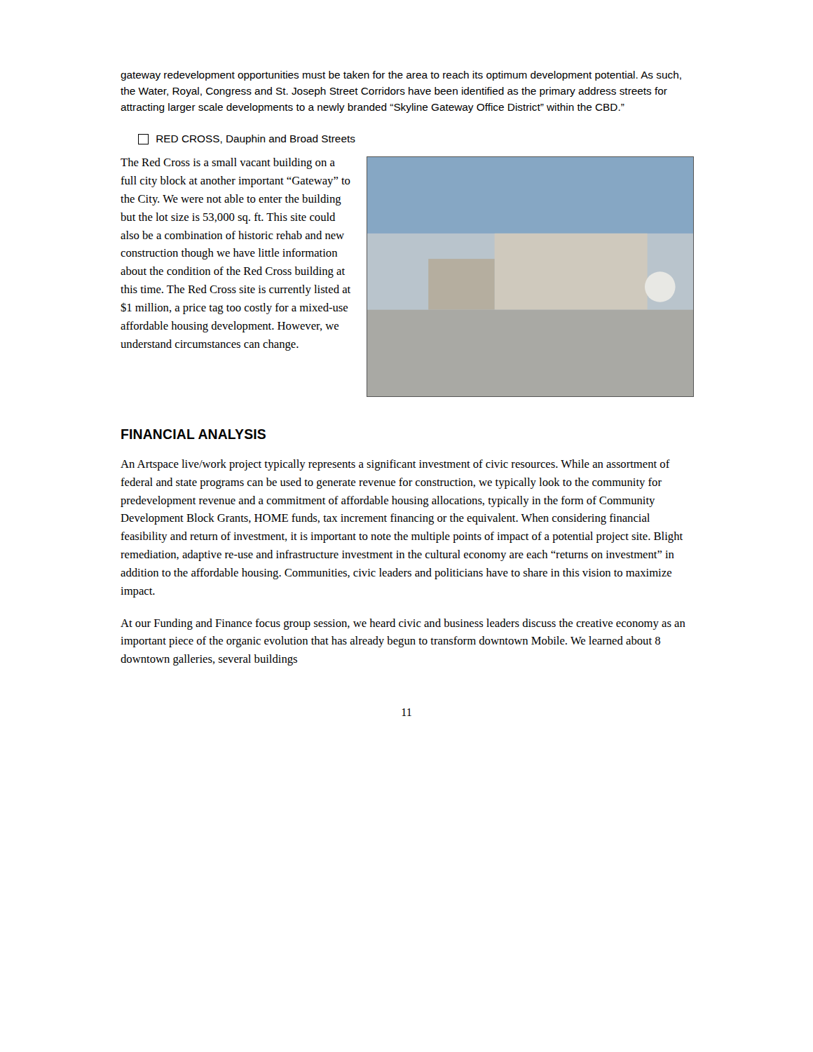gateway redevelopment opportunities must be taken for the area to reach its optimum development potential. As such, the Water, Royal, Congress and St. Joseph Street Corridors have been identified as the primary address streets for attracting larger scale developments to a newly branded “Skyline Gateway Office District” within the CBD.”
RED CROSS, Dauphin and Broad Streets
The Red Cross is a small vacant building on a full city block at another important “Gateway” to the City. We were not able to enter the building but the lot size is 53,000 sq. ft. This site could also be a combination of historic rehab and new construction though we have little information about the condition of the Red Cross building at this time. The Red Cross site is currently listed at $1 million, a price tag too costly for a mixed-use affordable housing development. However, we understand circumstances can change.
FINANCIAL ANALYSIS
An Artspace live/work project typically represents a significant investment of civic resources. While an assortment of federal and state programs can be used to generate revenue for construction, we typically look to the community for predevelopment revenue and a commitment of affordable housing allocations, typically in the form of Community Development Block Grants, HOME funds, tax increment financing or the equivalent. When considering financial feasibility and return of investment, it is important to note the multiple points of impact of a potential project site. Blight remediation, adaptive re-use and infrastructure investment in the cultural economy are each “returns on investment” in addition to the affordable housing. Communities, civic leaders and politicians have to share in this vision to maximize impact.
At our Funding and Finance focus group session, we heard civic and business leaders discuss the creative economy as an important piece of the organic evolution that has already begun to transform downtown Mobile. We learned about 8 downtown galleries, several buildings
11